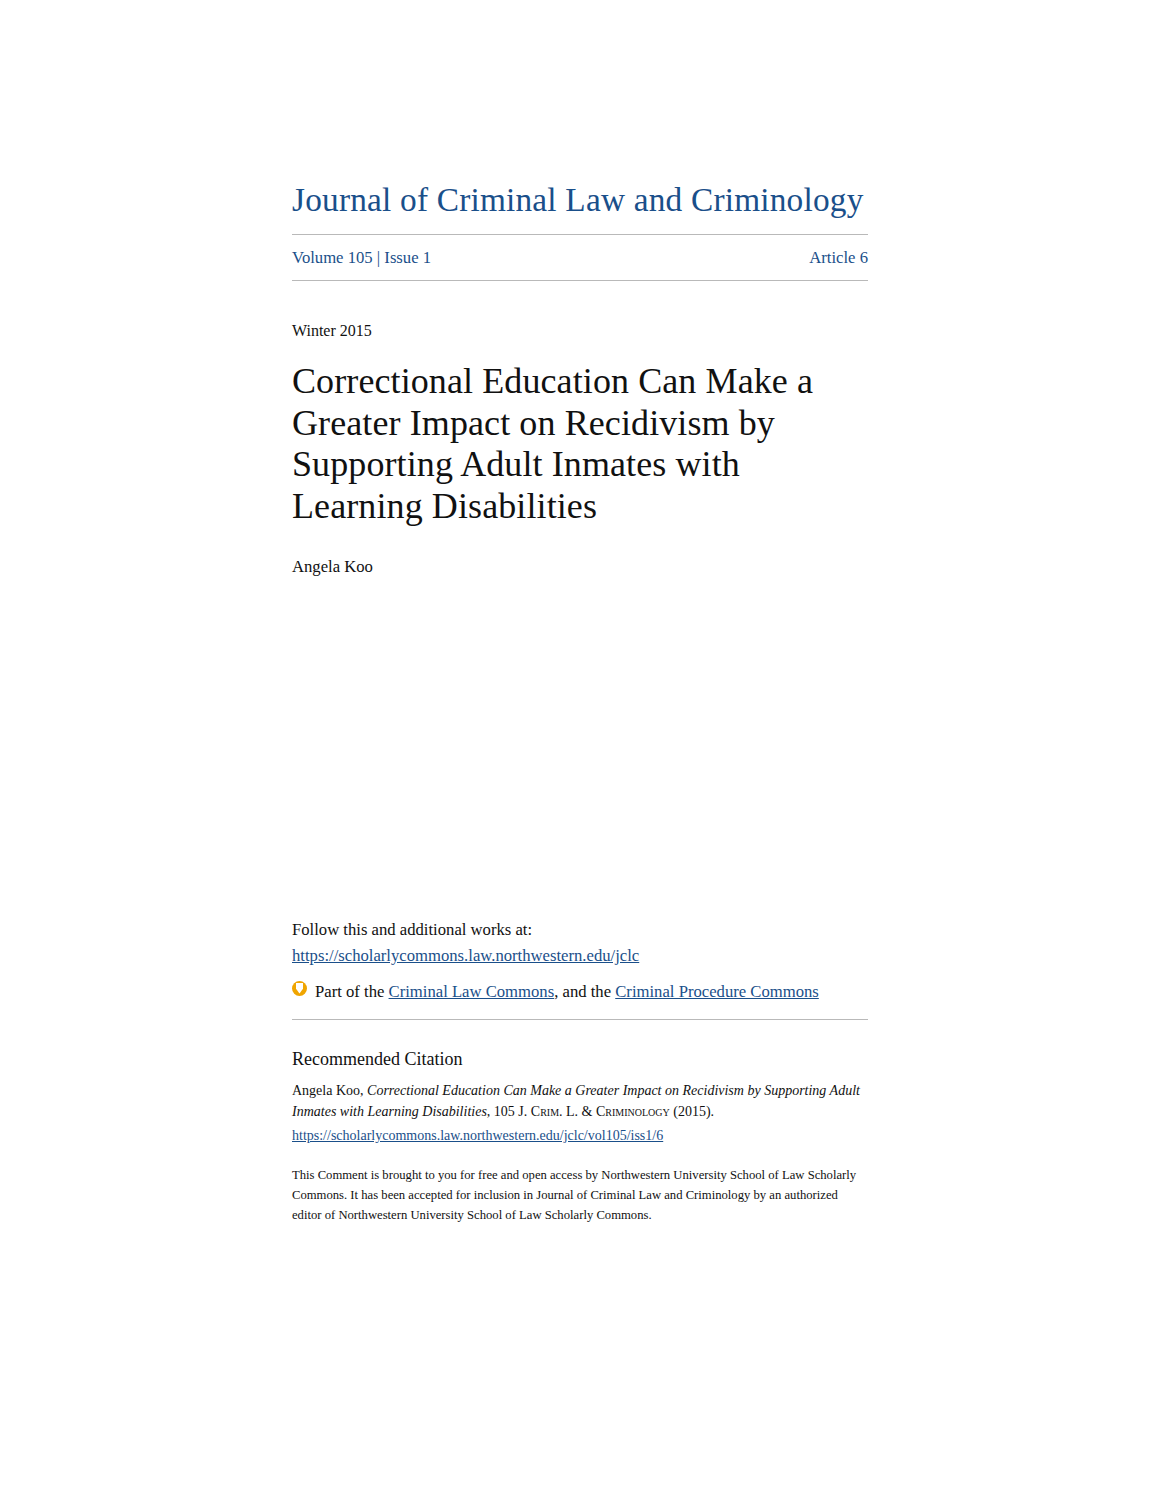Journal of Criminal Law and Criminology
Volume 105 | Issue 1
Article 6
Winter 2015
Correctional Education Can Make a Greater Impact on Recidivism by Supporting Adult Inmates with Learning Disabilities
Angela Koo
Follow this and additional works at: https://scholarlycommons.law.northwestern.edu/jclc
Part of the Criminal Law Commons, and the Criminal Procedure Commons
Recommended Citation
Angela Koo, Correctional Education Can Make a Greater Impact on Recidivism by Supporting Adult Inmates with Learning Disabilities, 105 J. Crim. L. & Criminology (2015).
https://scholarlycommons.law.northwestern.edu/jclc/vol105/iss1/6
This Comment is brought to you for free and open access by Northwestern University School of Law Scholarly Commons. It has been accepted for inclusion in Journal of Criminal Law and Criminology by an authorized editor of Northwestern University School of Law Scholarly Commons.